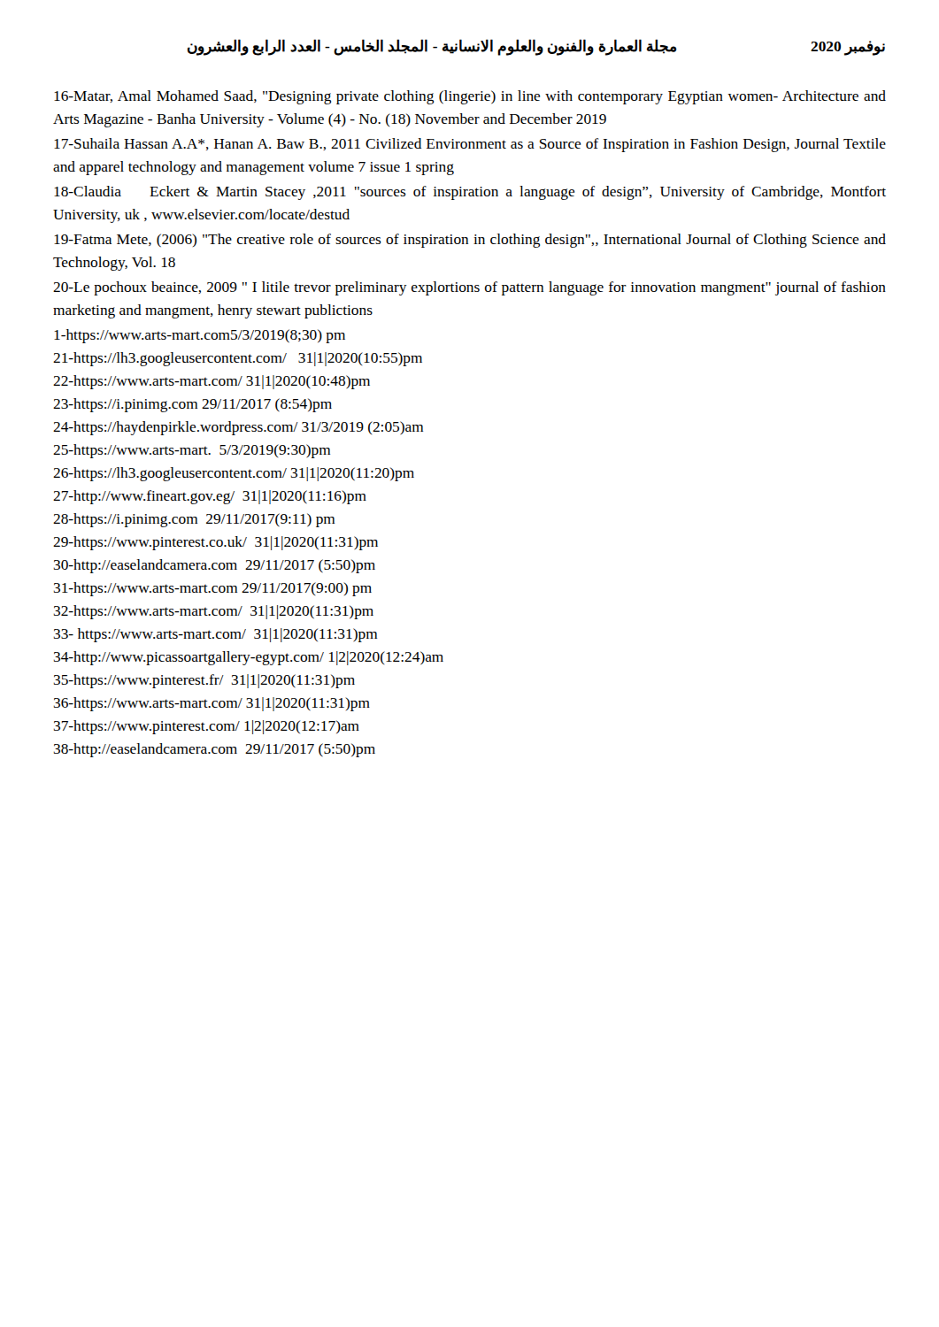نوفمبر 2020
مجلة العمارة والفنون والعلوم الانسانية - المجلد الخامس - العدد الرابع والعشرون
16-Matar, Amal Mohamed Saad, "Designing private clothing (lingerie) in line with contemporary Egyptian women- Architecture and Arts Magazine - Banha University - Volume (4) - No. (18) November and December 2019
17-Suhaila Hassan A.A*, Hanan A. Baw B., 2011 Civilized Environment as a Source of Inspiration in Fashion Design, Journal Textile and apparel technology and management volume 7 issue 1 spring
18-Claudia Eckert & Martin Stacey ,2011 "sources of inspiration a language of design”, University of Cambridge, Montfort University, uk , www.elsevier.com/locate/destud
19-Fatma Mete, (2006) "The creative role of sources of inspiration in clothing design",, International Journal of Clothing Science and Technology, Vol. 18
20-Le pochoux beaince, 2009 " I litile trevor preliminary explortions of pattern language for innovation mangment" journal of fashion marketing and mangment, henry stewart publictions
1-https://www.arts-mart.com5/3/2019(8;30) pm
21-https://lh3.googleusercontent.com/ 31|1|2020(10:55)pm
22-https://www.arts-mart.com/ 31|1|2020(10:48)pm
23-https://i.pinimg.com 29/11/2017 (8:54)pm
24-https://haydenpirkle.wordpress.com/ 31/3/2019 (2:05)am
25-https://www.arts-mart. 5/3/2019(9:30)pm
26-https://lh3.googleusercontent.com/ 31|1|2020(11:20)pm
27-http://www.fineart.gov.eg/ 31|1|2020(11:16)pm
28-https://i.pinimg.com 29/11/2017(9:11) pm
29-https://www.pinterest.co.uk/ 31|1|2020(11:31)pm
30-http://easelandcamera.com 29/11/2017 (5:50)pm
31-https://www.arts-mart.com 29/11/2017(9:00) pm
32-https://www.arts-mart.com/ 31|1|2020(11:31)pm
33- https://www.arts-mart.com/ 31|1|2020(11:31)pm
34-http://www.picassoartgallery-egypt.com/ 1|2|2020(12:24)am
35-https://www.pinterest.fr/ 31|1|2020(11:31)pm
36-https://www.arts-mart.com/ 31|1|2020(11:31)pm
37-https://www.pinterest.com/ 1|2|2020(12:17)am
38-http://easelandcamera.com 29/11/2017 (5:50)pm